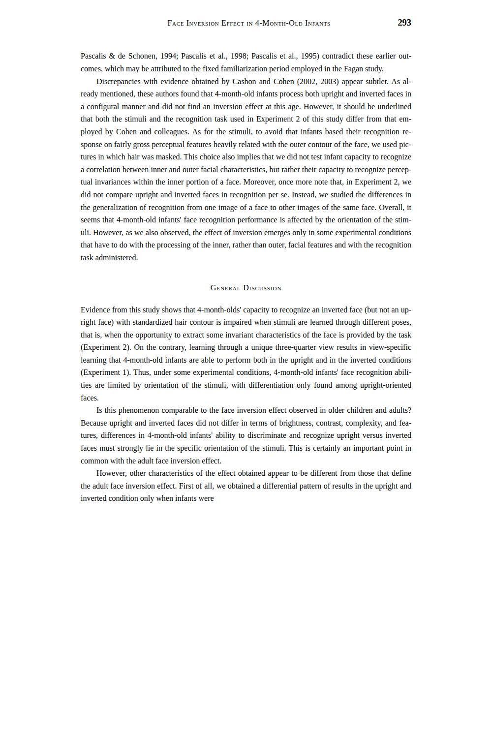Face Inversion Effect in 4-Month-Old Infants 293
Pascalis & de Schonen, 1994; Pascalis et al., 1998; Pascalis et al., 1995) contradict these earlier outcomes, which may be attributed to the fixed familiarization period employed in the Fagan study.
Discrepancies with evidence obtained by Cashon and Cohen (2002, 2003) appear subtler. As already mentioned, these authors found that 4-month-old infants process both upright and inverted faces in a configural manner and did not find an inversion effect at this age. However, it should be underlined that both the stimuli and the recognition task used in Experiment 2 of this study differ from that employed by Cohen and colleagues. As for the stimuli, to avoid that infants based their recognition response on fairly gross perceptual features heavily related with the outer contour of the face, we used pictures in which hair was masked. This choice also implies that we did not test infant capacity to recognize a correlation between inner and outer facial characteristics, but rather their capacity to recognize perceptual invariances within the inner portion of a face. Moreover, once more note that, in Experiment 2, we did not compare upright and inverted faces in recognition per se. Instead, we studied the differences in the generalization of recognition from one image of a face to other images of the same face. Overall, it seems that 4-month-old infants' face recognition performance is affected by the orientation of the stimuli. However, as we also observed, the effect of inversion emerges only in some experimental conditions that have to do with the processing of the inner, rather than outer, facial features and with the recognition task administered.
General Discussion
Evidence from this study shows that 4-month-olds' capacity to recognize an inverted face (but not an upright face) with standardized hair contour is impaired when stimuli are learned through different poses, that is, when the opportunity to extract some invariant characteristics of the face is provided by the task (Experiment 2). On the contrary, learning through a unique three-quarter view results in view-specific learning that 4-month-old infants are able to perform both in the upright and in the inverted conditions (Experiment 1). Thus, under some experimental conditions, 4-month-old infants' face recognition abilities are limited by orientation of the stimuli, with differentiation only found among upright-oriented faces.
Is this phenomenon comparable to the face inversion effect observed in older children and adults? Because upright and inverted faces did not differ in terms of brightness, contrast, complexity, and features, differences in 4-month-old infants' ability to discriminate and recognize upright versus inverted faces must strongly lie in the specific orientation of the stimuli. This is certainly an important point in common with the adult face inversion effect.
However, other characteristics of the effect obtained appear to be different from those that define the adult face inversion effect. First of all, we obtained a differential pattern of results in the upright and inverted condition only when infants were